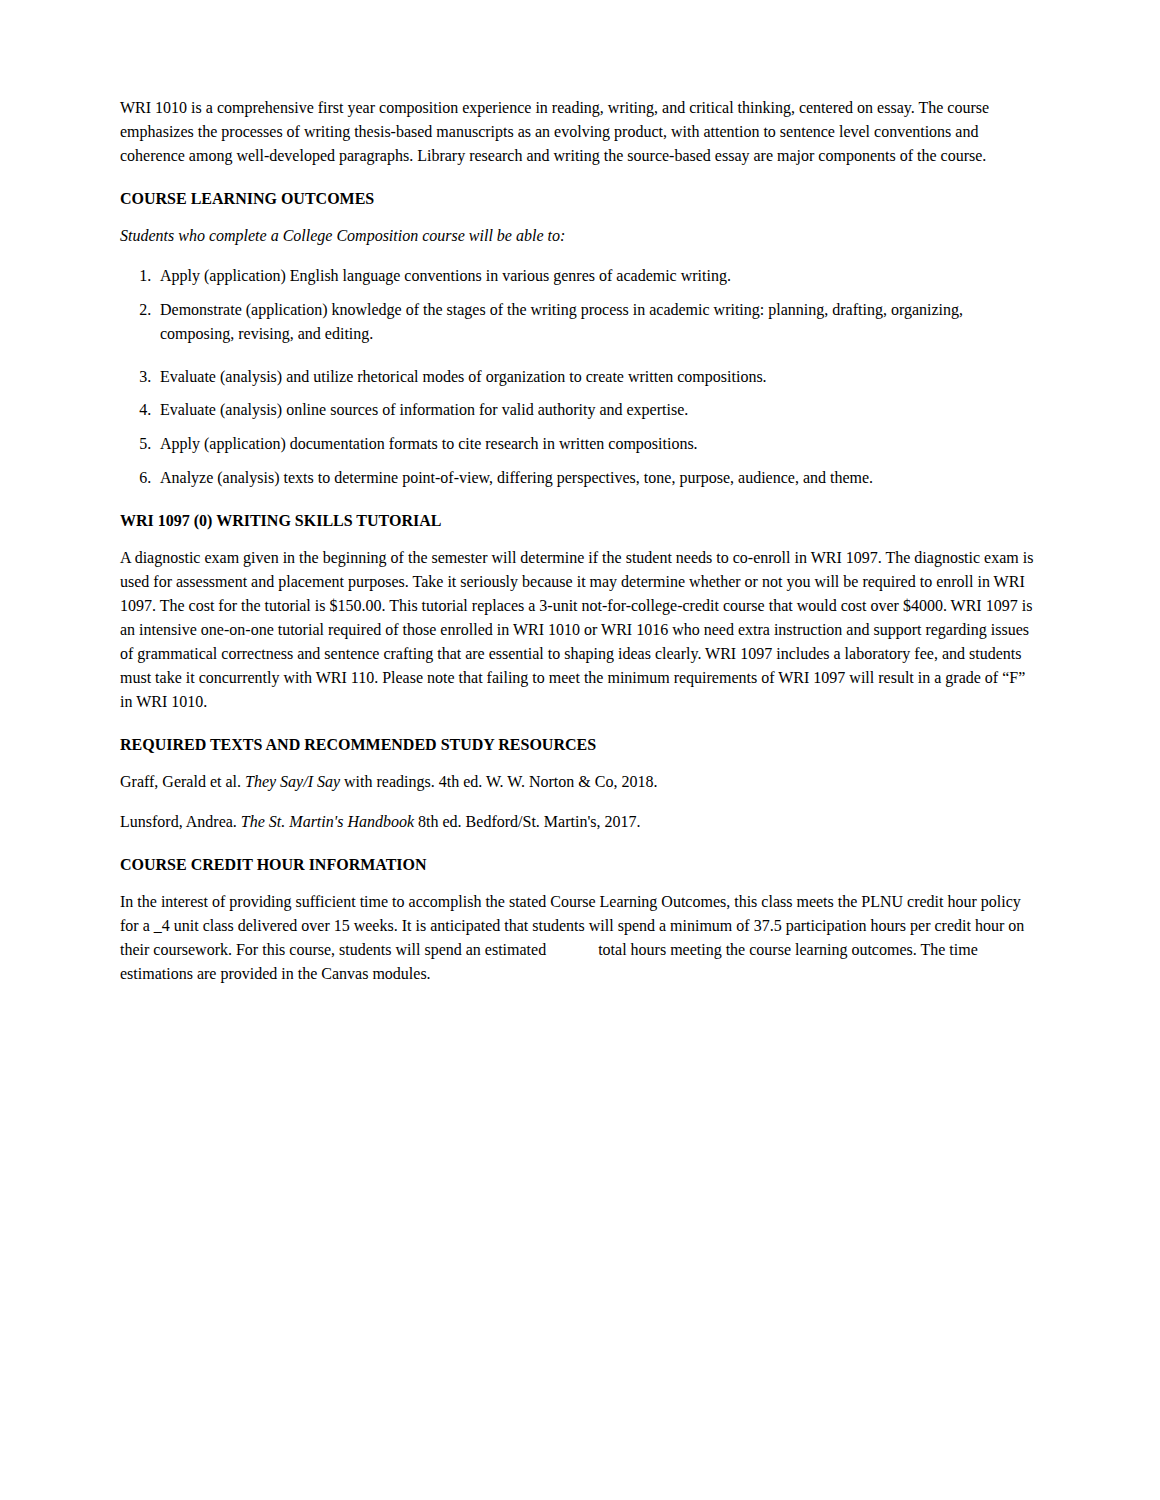WRI 1010 is a comprehensive first year composition experience in reading, writing, and critical thinking, centered on essay. The course emphasizes the processes of writing thesis-based manuscripts as an evolving product, with attention to sentence level conventions and coherence among well-developed paragraphs. Library research and writing the source-based essay are major components of the course.
Course Learning Outcomes
Students who complete a College Composition course will be able to:
Apply (application) English language conventions in various genres of academic writing.
Demonstrate (application) knowledge of the stages of the writing process in academic writing: planning, drafting, organizing, composing, revising, and editing.
Evaluate (analysis) and utilize rhetorical modes of organization to create written compositions.
Evaluate (analysis) online sources of information for valid authority and expertise.
Apply (application) documentation formats to cite research in written compositions.
Analyze (analysis) texts to determine point-of-view, differing perspectives, tone, purpose, audience, and theme.
WRI 1097 (0) Writing Skills Tutorial
A diagnostic exam given in the beginning of the semester will determine if the student needs to co-enroll in WRI 1097. The diagnostic exam is used for assessment and placement purposes. Take it seriously because it may determine whether or not you will be required to enroll in WRI 1097. The cost for the tutorial is $150.00. This tutorial replaces a 3-unit not-for-college-credit course that would cost over $4000. WRI 1097 is an intensive one-on-one tutorial required of those enrolled in WRI 1010 or WRI 1016 who need extra instruction and support regarding issues of grammatical correctness and sentence crafting that are essential to shaping ideas clearly. WRI 1097 includes a laboratory fee, and students must take it concurrently with WRI 110. Please note that failing to meet the minimum requirements of WRI 1097 will result in a grade of “F” in WRI 1010.
Required Texts and Recommended Study Resources
Graff, Gerald et al. They Say/I Say with readings. 4th ed. W. W. Norton & Co, 2018.
Lunsford, Andrea. The St. Martin's Handbook 8th ed. Bedford/St. Martin's, 2017.
Course Credit Hour Information
In the interest of providing sufficient time to accomplish the stated Course Learning Outcomes, this class meets the PLNU credit hour policy for a _4 unit class delivered over 15 weeks. It is anticipated that students will spend a minimum of 37.5 participation hours per credit hour on their coursework. For this course, students will spend an estimated total hours meeting the course learning outcomes. The time estimations are provided in the Canvas modules.